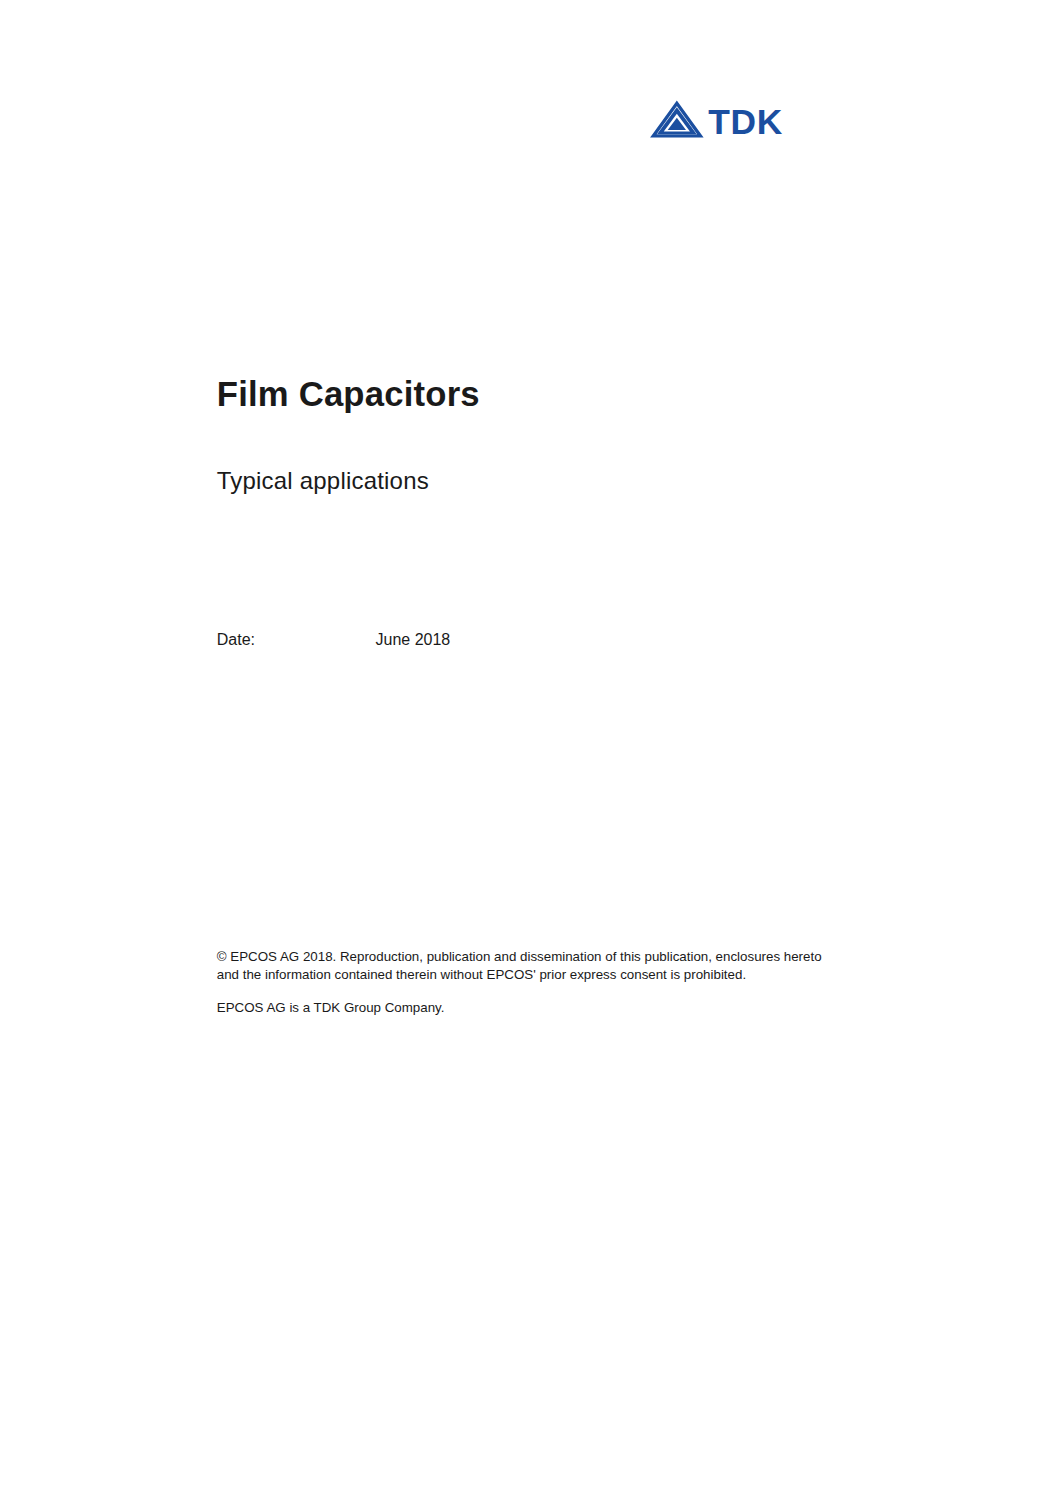TDK
Film Capacitors
Typical applications
| Date: | June 2018 |
© EPCOS AG 2018. Reproduction, publication and dissemination of this publication, enclosures hereto and the information contained therein without EPCOS' prior express consent is prohibited.
EPCOS AG is a TDK Group Company.